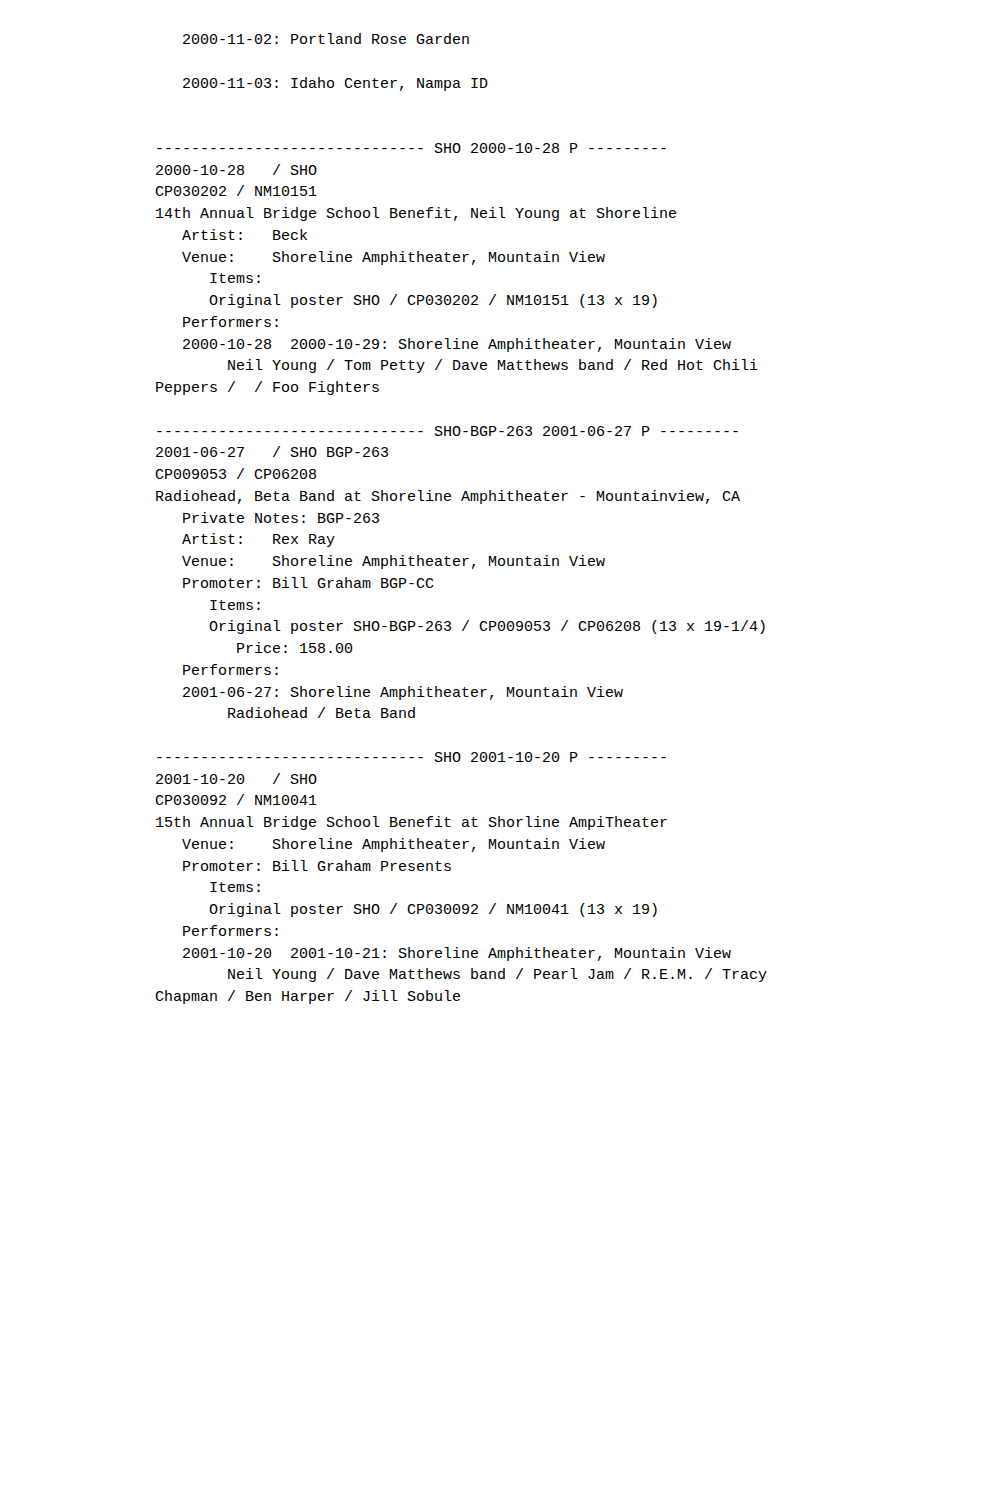2000-11-02: Portland Rose Garden

   2000-11-03: Idaho Center, Nampa ID


------------------------------ SHO 2000-10-28 P ---------
2000-10-28   / SHO 
CP030202 / NM10151
14th Annual Bridge School Benefit, Neil Young at Shoreline
   Artist:   Beck
   Venue:    Shoreline Amphitheater, Mountain View
      Items:
      Original poster SHO / CP030202 / NM10151 (13 x 19)
   Performers:
   2000-10-28  2000-10-29: Shoreline Amphitheater, Mountain View
        Neil Young / Tom Petty / Dave Matthews band / Red Hot Chili 
Peppers /  / Foo Fighters

------------------------------ SHO-BGP-263 2001-06-27 P ---------
2001-06-27   / SHO BGP-263
CP009053 / CP06208
Radiohead, Beta Band at Shoreline Amphitheater - Mountainview, CA
   Private Notes: BGP-263
   Artist:   Rex Ray
   Venue:    Shoreline Amphitheater, Mountain View
   Promoter: Bill Graham BGP-CC
      Items:
      Original poster SHO-BGP-263 / CP009053 / CP06208 (13 x 19-1/4)
         Price: 158.00
   Performers:
   2001-06-27: Shoreline Amphitheater, Mountain View
        Radiohead / Beta Band

------------------------------ SHO 2001-10-20 P ---------
2001-10-20   / SHO 
CP030092 / NM10041
15th Annual Bridge School Benefit at Shorline AmpiTheater
   Venue:    Shoreline Amphitheater, Mountain View
   Promoter: Bill Graham Presents
      Items:
      Original poster SHO / CP030092 / NM10041 (13 x 19)
   Performers:
   2001-10-20  2001-10-21: Shoreline Amphitheater, Mountain View
        Neil Young / Dave Matthews band / Pearl Jam / R.E.M. / Tracy 
Chapman / Ben Harper / Jill Sobule